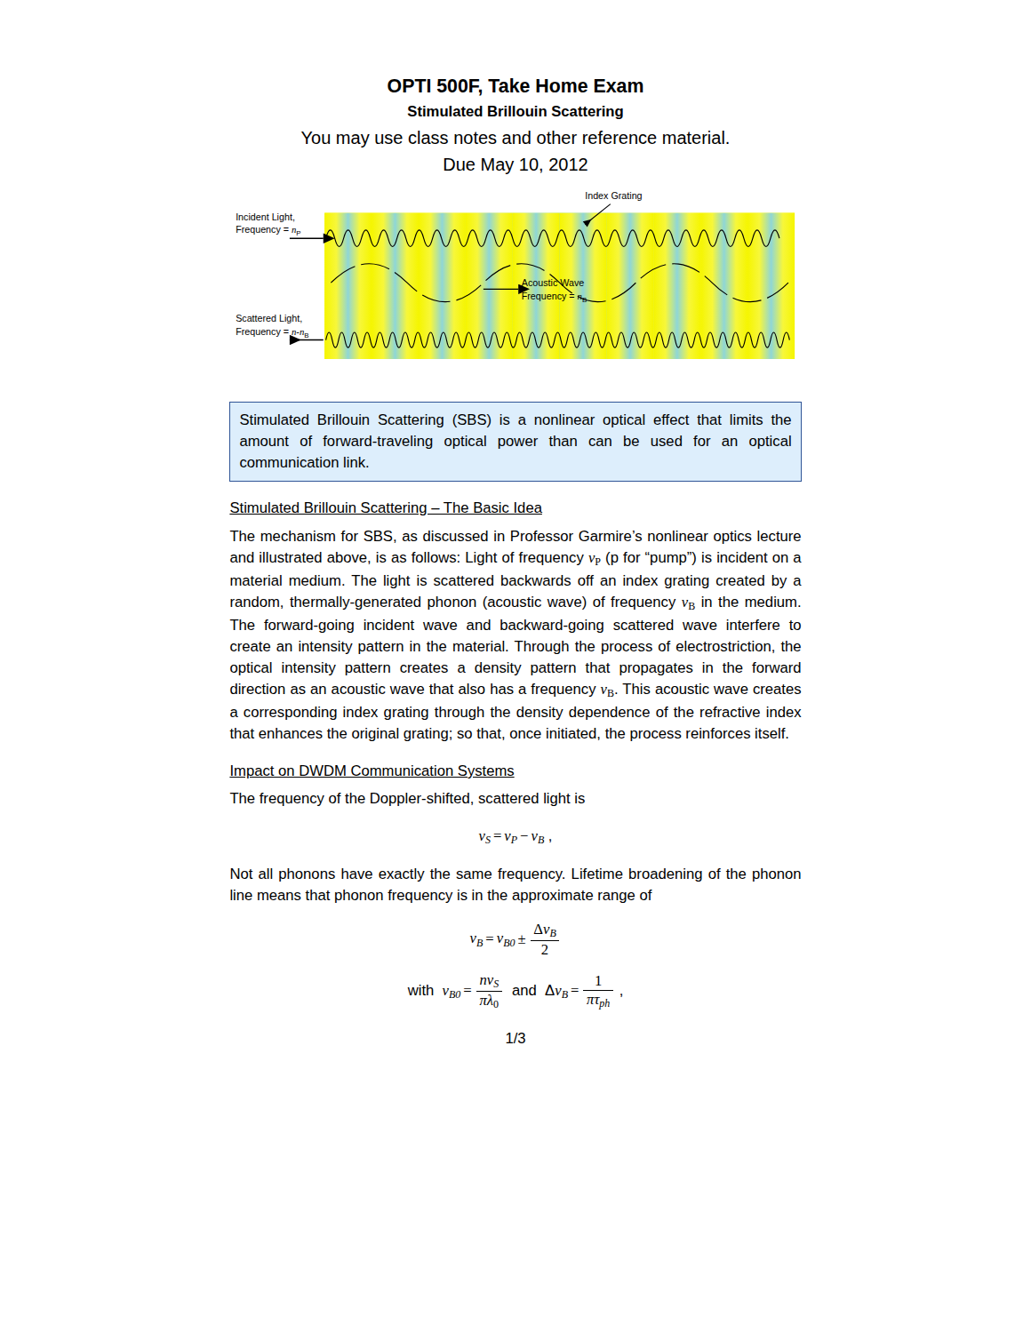OPTI 500F, Take Home Exam
Stimulated Brillouin Scattering
You may use class notes and other reference material.
Due May 10, 2012
Index Grating Incident Light, Frequency = nP Acoustic Wave Frequency = nB Scattered Light, Frequency = n-nB
Stimulated Brillouin Scattering (SBS) is a nonlinear optical effect that limits the amount of forward-traveling optical power than can be used for an optical communication link.
Stimulated Brillouin Scattering – The Basic Idea
The mechanism for SBS, as discussed in Professor Garmire’s nonlinear optics lecture and illustrated above, is as follows: Light of frequency νP (p for “pump”) is incident on a material medium. The light is scattered backwards off an index grating created by a random, thermally-generated phonon (acoustic wave) of frequency νB in the medium. The forward-going incident wave and backward-going scattered wave interfere to create an intensity pattern in the material. Through the process of electrostriction, the optical intensity pattern creates a density pattern that propagates in the forward direction as an acoustic wave that also has a frequency νB. This acoustic wave creates a corresponding index grating through the density dependence of the refractive index that enhances the original grating; so that, once initiated, the process reinforces itself.
Impact on DWDM Communication Systems
The frequency of the Doppler-shifted, scattered light is
νS=νP−νB ,
Not all phonons have exactly the same frequency. Lifetime broadening of the phonon line means that phonon frequency is in the approximate range of
νB=νB0±ΔνB 2
with νB0=nvS πλ 0 and ΔνB=1 πτph ,
1/3